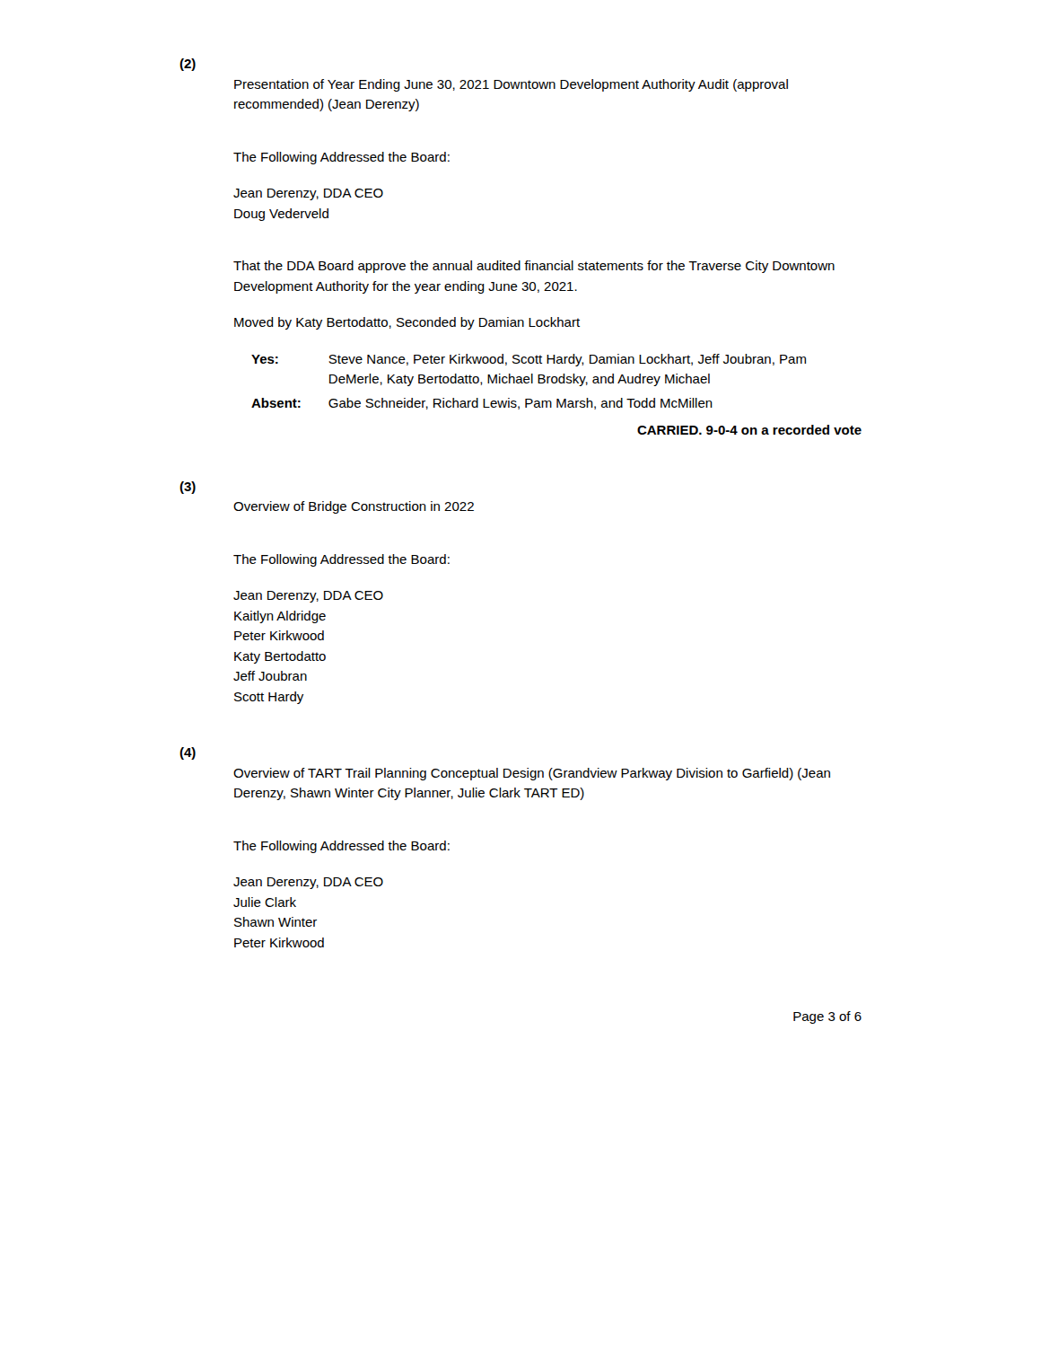(2)
Presentation of Year Ending June 30, 2021 Downtown Development Authority Audit (approval recommended) (Jean Derenzy)
The Following Addressed the Board:
Jean Derenzy, DDA CEO
Doug Vederveld
That the DDA Board approve the annual audited financial statements for the Traverse City Downtown Development Authority for the year ending June 30, 2021.
Moved by Katy Bertodatto, Seconded by Damian Lockhart
| Yes: | Steve Nance, Peter Kirkwood, Scott Hardy, Damian Lockhart, Jeff Joubran, Pam DeMerle, Katy Bertodatto, Michael Brodsky, and Audrey Michael |
| Absent: | Gabe Schneider, Richard Lewis, Pam Marsh, and Todd McMillen |
CARRIED. 9-0-4 on a recorded vote
(3)
Overview of Bridge Construction in 2022
The Following Addressed the Board:
Jean Derenzy, DDA CEO
Kaitlyn Aldridge
Peter Kirkwood
Katy Bertodatto
Jeff Joubran
Scott Hardy
(4)
Overview of TART Trail Planning Conceptual Design (Grandview Parkway Division to Garfield) (Jean Derenzy, Shawn Winter City Planner, Julie Clark TART ED)
The Following Addressed the Board:
Jean Derenzy, DDA CEO
Julie Clark
Shawn Winter
Peter Kirkwood
Page 3 of 6